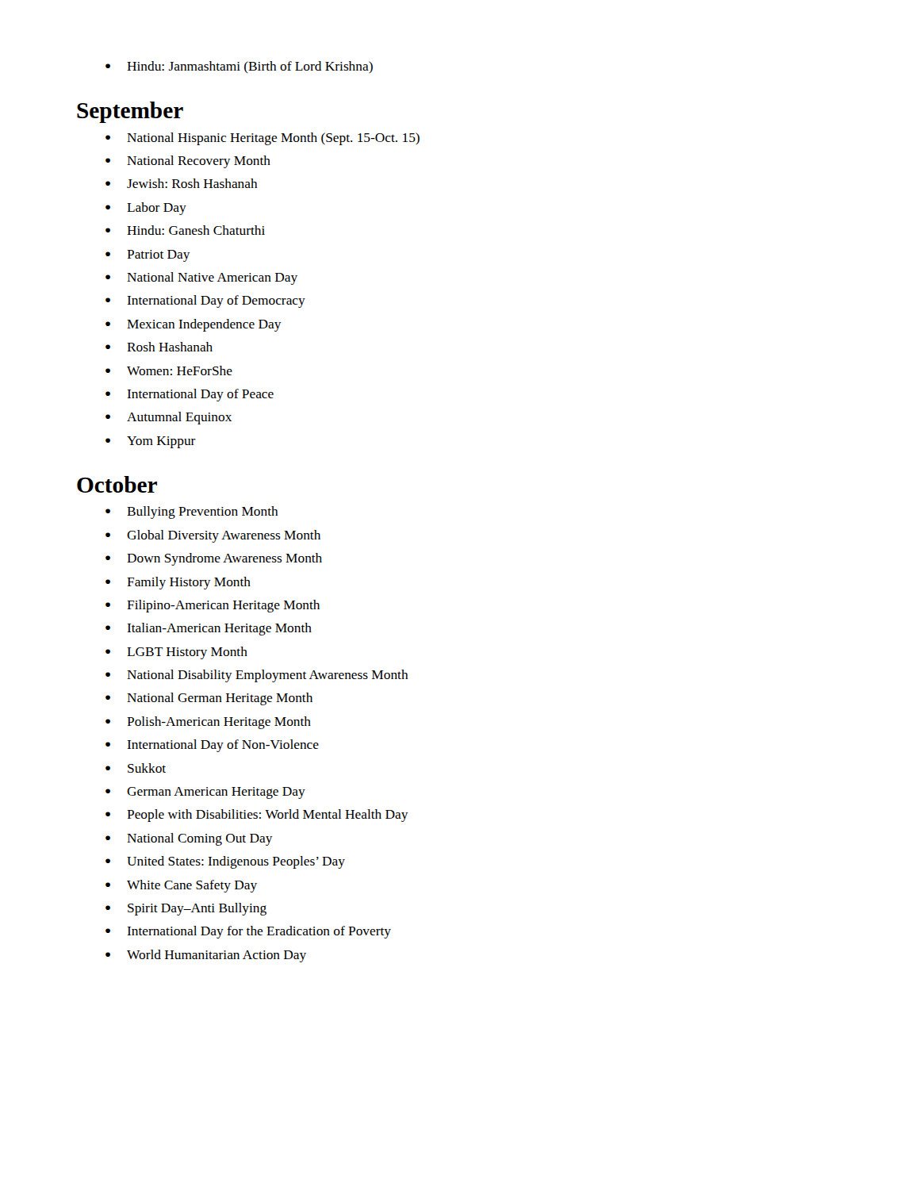Hindu: Janmashtami (Birth of Lord Krishna)
September
National Hispanic Heritage Month (Sept. 15-Oct. 15)
National Recovery Month
Jewish: Rosh Hashanah
Labor Day
Hindu: Ganesh Chaturthi
Patriot Day
National Native American Day
International Day of Democracy
Mexican Independence Day
Rosh Hashanah
Women: HeForShe
International Day of Peace
Autumnal Equinox
Yom Kippur
October
Bullying Prevention Month
Global Diversity Awareness Month
Down Syndrome Awareness Month
Family History Month
Filipino-American Heritage Month
Italian-American Heritage Month
LGBT History Month
National Disability Employment Awareness Month
National German Heritage Month
Polish-American Heritage Month
International Day of Non-Violence
Sukkot
German American Heritage Day
People with Disabilities: World Mental Health Day
National Coming Out Day
United States: Indigenous Peoples’ Day
White Cane Safety Day
Spirit Day–Anti Bullying
International Day for the Eradication of Poverty
World Humanitarian Action Day